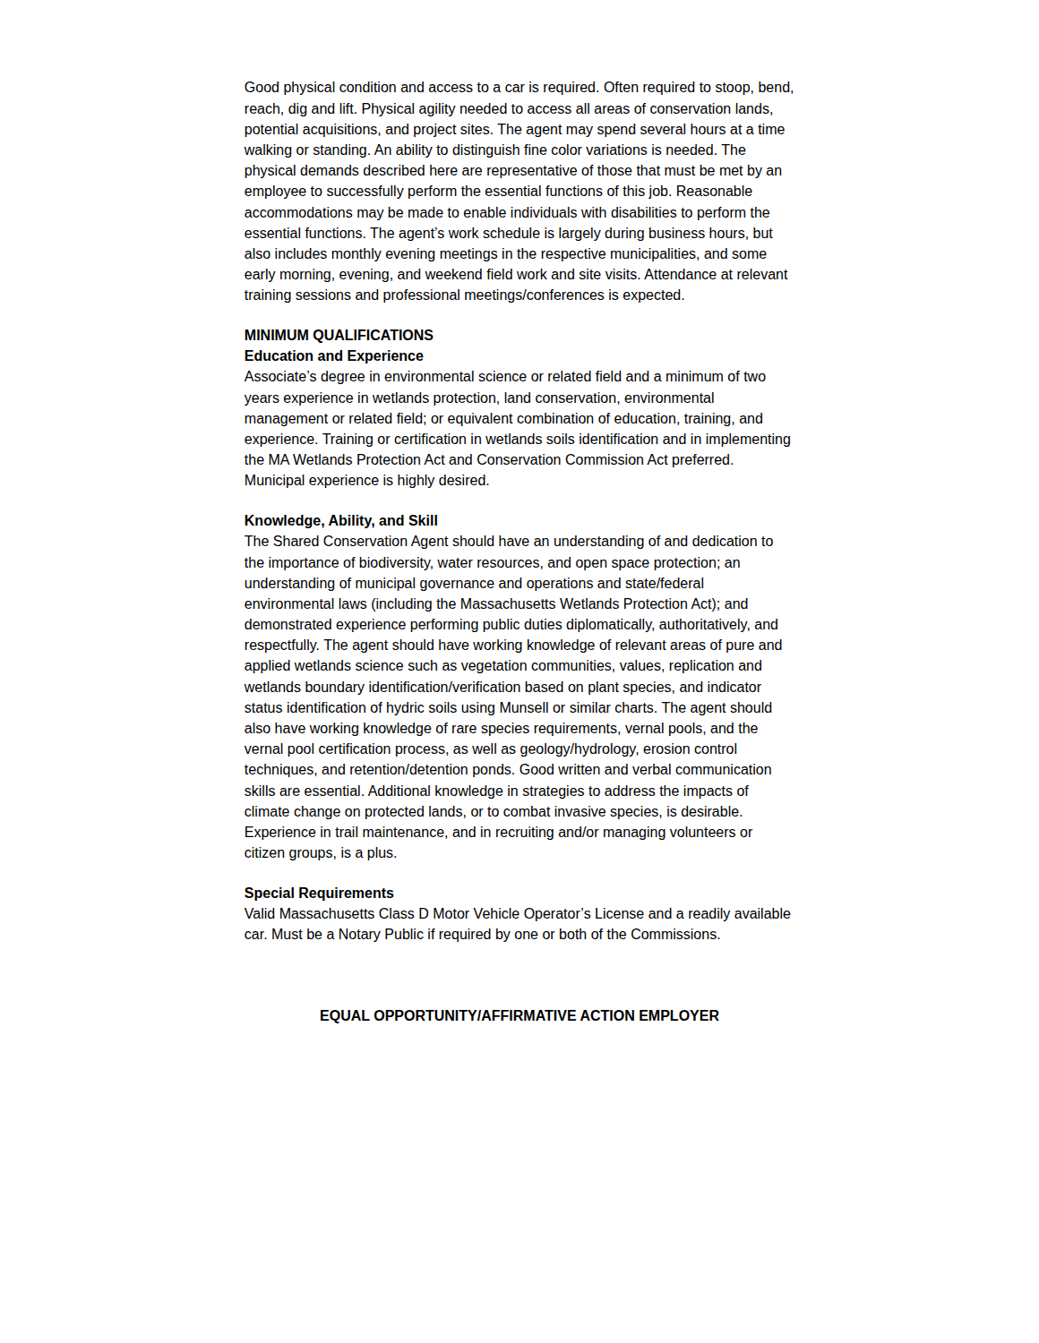Good physical condition and access to a car is required. Often required to stoop, bend, reach, dig and lift. Physical agility needed to access all areas of conservation lands, potential acquisitions, and project sites. The agent may spend several hours at a time walking or standing. An ability to distinguish fine color variations is needed. The physical demands described here are representative of those that must be met by an employee to successfully perform the essential functions of this job. Reasonable accommodations may be made to enable individuals with disabilities to perform the essential functions. The agent’s work schedule is largely during business hours, but also includes monthly evening meetings in the respective municipalities, and some early morning, evening, and weekend field work and site visits. Attendance at relevant training sessions and professional meetings/conferences is expected.
MINIMUM QUALIFICATIONS
Education and Experience
Associate’s degree in environmental science or related field and a minimum of two years experience in wetlands protection, land conservation, environmental management or related field; or equivalent combination of education, training, and experience. Training or certification in wetlands soils identification and in implementing the MA Wetlands Protection Act and Conservation Commission Act preferred. Municipal experience is highly desired.
Knowledge, Ability, and Skill
The Shared Conservation Agent should have an understanding of and dedication to the importance of biodiversity, water resources, and open space protection; an understanding of municipal governance and operations and state/federal environmental laws (including the Massachusetts Wetlands Protection Act); and demonstrated experience performing public duties diplomatically, authoritatively, and respectfully. The agent should have working knowledge of relevant areas of pure and applied wetlands science such as vegetation communities, values, replication and wetlands boundary identification/verification based on plant species, and indicator status identification of hydric soils using Munsell or similar charts. The agent should also have working knowledge of rare species requirements, vernal pools, and the vernal pool certification process, as well as geology/hydrology, erosion control techniques, and retention/detention ponds. Good written and verbal communication skills are essential. Additional knowledge in strategies to address the impacts of climate change on protected lands, or to combat invasive species, is desirable. Experience in trail maintenance, and in recruiting and/or managing volunteers or citizen groups, is a plus.
Special Requirements
Valid Massachusetts Class D Motor Vehicle Operator’s License and a readily available car. Must be a Notary Public if required by one or both of the Commissions.
EQUAL OPPORTUNITY/AFFIRMATIVE ACTION EMPLOYER